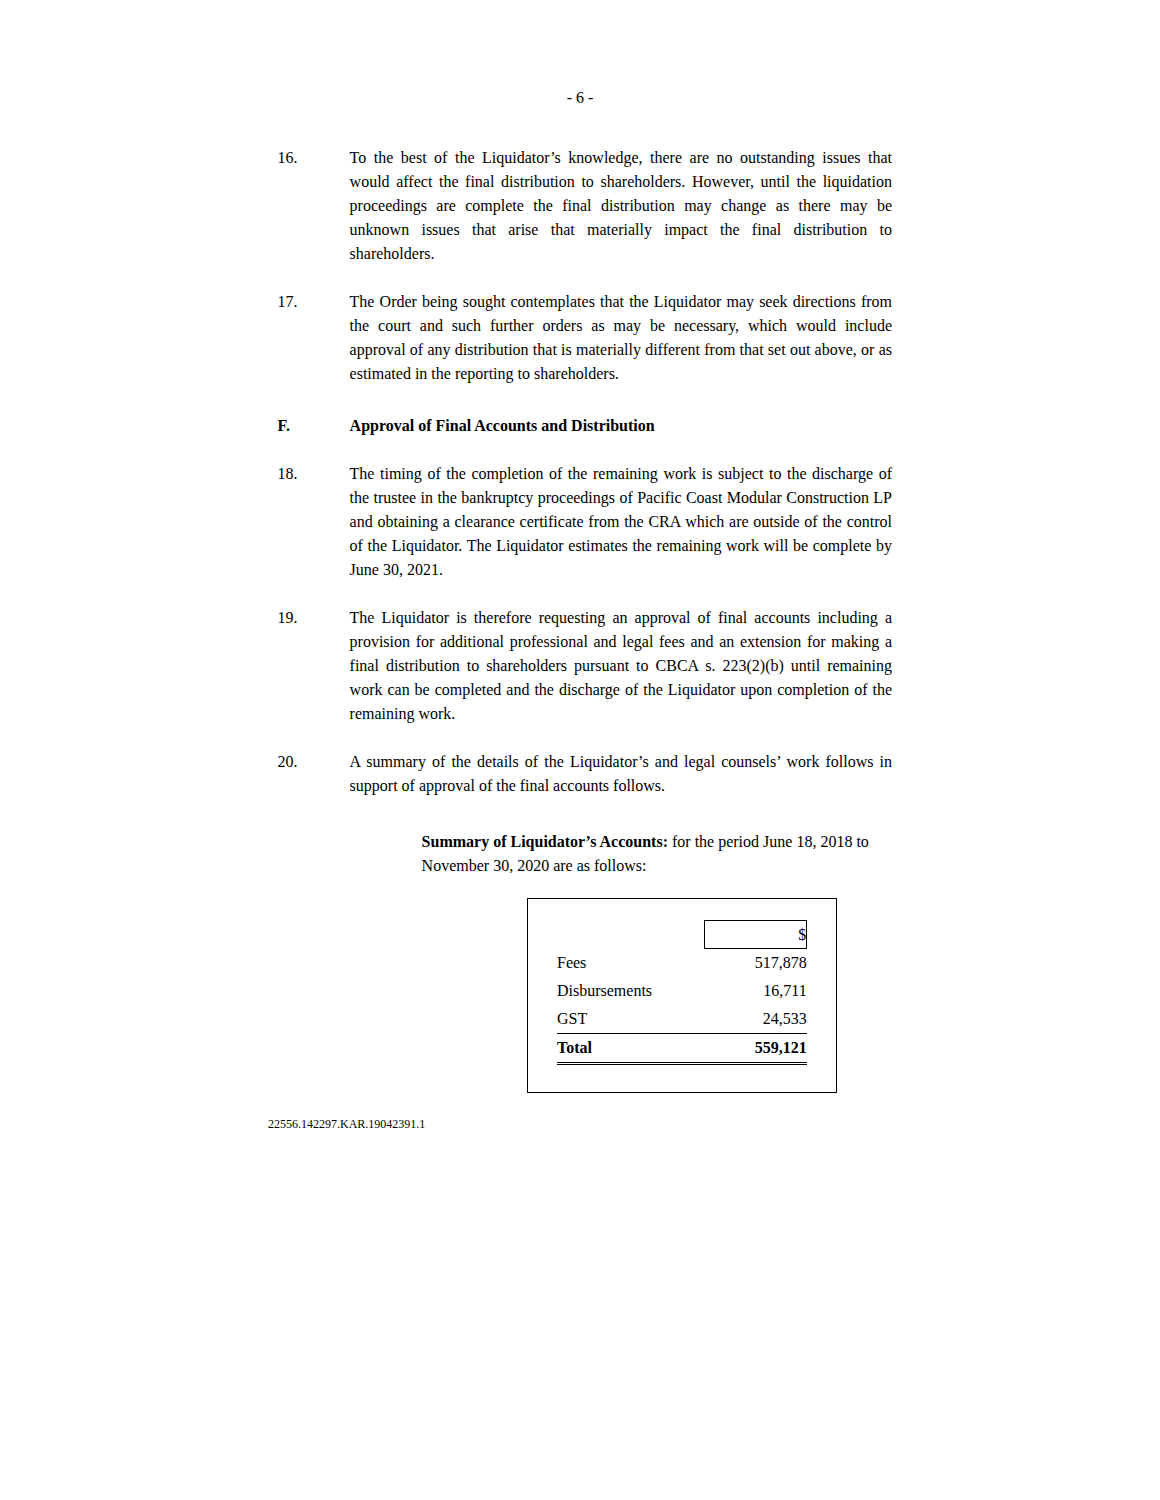- 6 -
16. To the best of the Liquidator’s knowledge, there are no outstanding issues that would affect the final distribution to shareholders. However, until the liquidation proceedings are complete the final distribution may change as there may be unknown issues that arise that materially impact the final distribution to shareholders.
17. The Order being sought contemplates that the Liquidator may seek directions from the court and such further orders as may be necessary, which would include approval of any distribution that is materially different from that set out above, or as estimated in the reporting to shareholders.
F. Approval of Final Accounts and Distribution
18. The timing of the completion of the remaining work is subject to the discharge of the trustee in the bankruptcy proceedings of Pacific Coast Modular Construction LP and obtaining a clearance certificate from the CRA which are outside of the control of the Liquidator. The Liquidator estimates the remaining work will be complete by June 30, 2021.
19. The Liquidator is therefore requesting an approval of final accounts including a provision for additional professional and legal fees and an extension for making a final distribution to shareholders pursuant to CBCA s. 223(2)(b) until remaining work can be completed and the discharge of the Liquidator upon completion of the remaining work.
20. A summary of the details of the Liquidator’s and legal counsels’ work follows in support of approval of the final accounts follows.
Summary of Liquidator’s Accounts: for the period June 18, 2018 to November 30, 2020 are as follows:
| | $ |
| Fees | 517,878 |
| Disbursements | 16,711 |
| GST | 24,533 |
| Total | 559,121 |
22556.142297.KAR.19042391.1